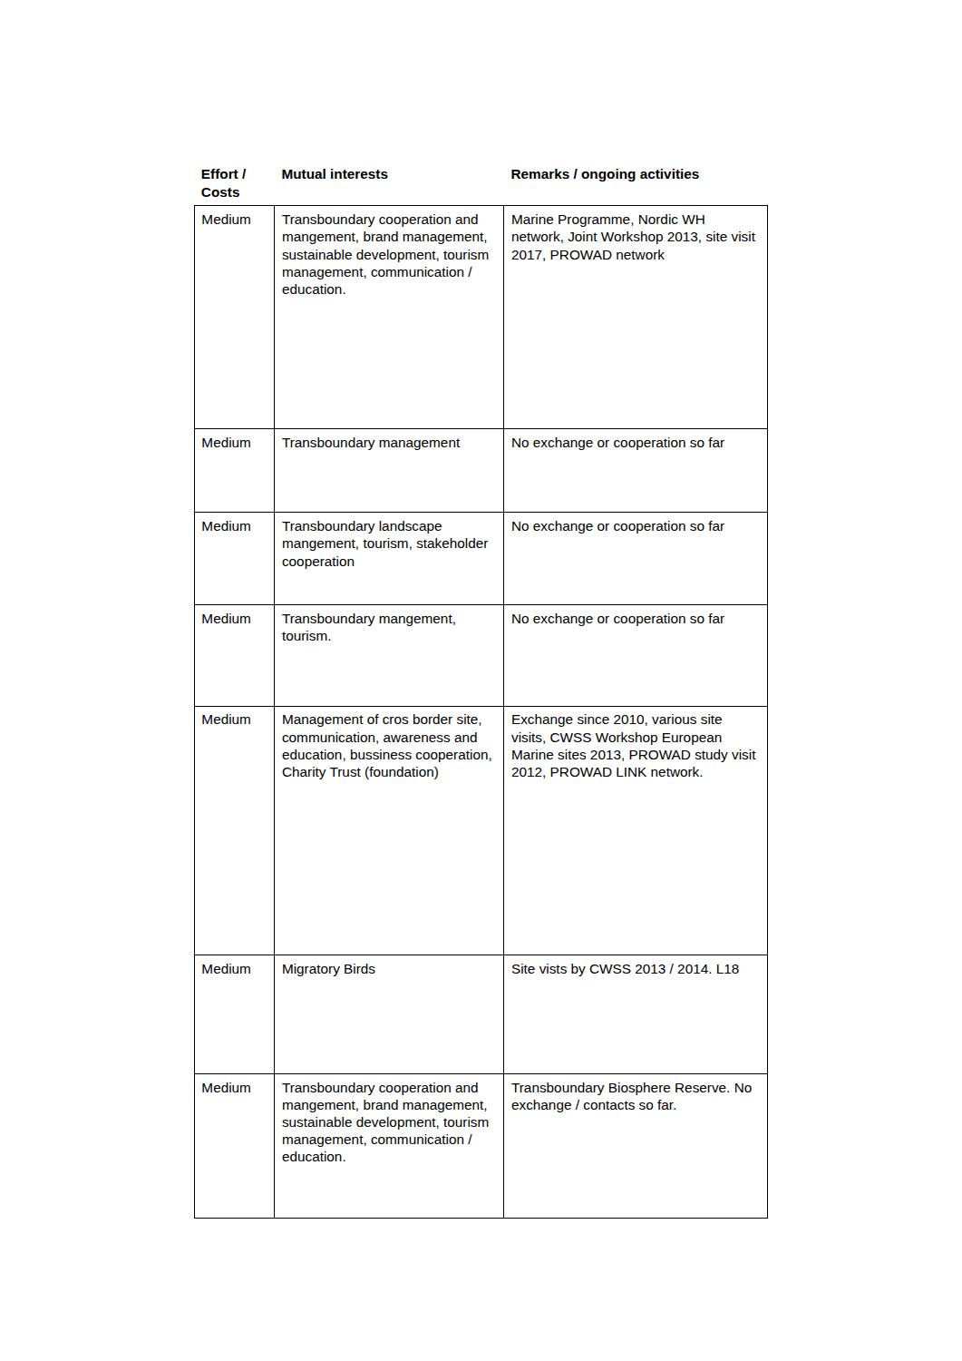| Effort / Costs | Mutual interests | Remarks / ongoing activities |
| --- | --- | --- |
| Medium | Transboundary cooperation and mangement, brand management, sustainable development, tourism management, communication / education. | Marine Programme, Nordic WH network, Joint Workshop 2013, site visit 2017, PROWAD network |
| Medium | Transboundary management | No exchange or cooperation so far |
| Medium | Transboundary landscape mangement, tourism, stakeholder cooperation | No exchange or cooperation so far |
| Medium | Transboundary mangement, tourism. | No exchange or cooperation so far |
| Medium | Management of cros border site, communication, awareness and education, bussiness cooperation, Charity Trust (foundation) | Exchange since 2010, various site visits, CWSS Workshop European Marine sites 2013, PROWAD study visit 2012, PROWAD LINK network. |
| Medium | Migratory Birds | Site vists by CWSS 2013 / 2014. L18 |
| Medium | Transboundary cooperation and mangement, brand management, sustainable development, tourism management, communication / education. | Transboundary Biosphere Reserve. No exchange / contacts so far. |